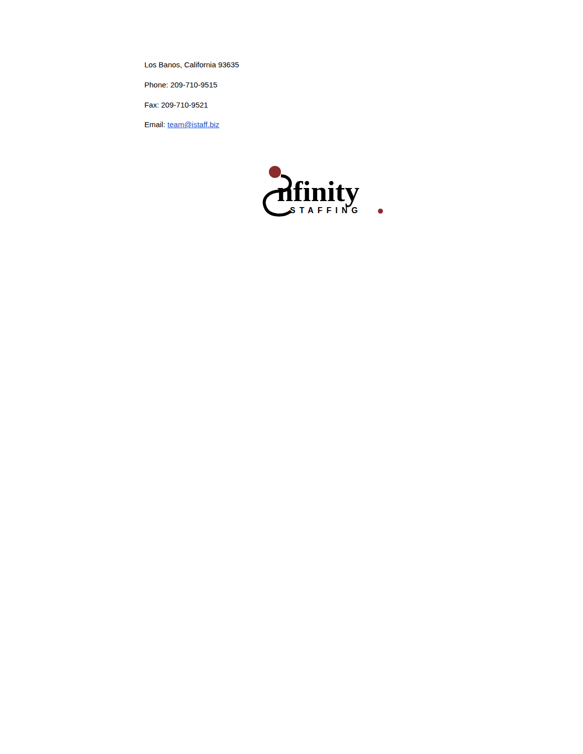Los Banos, California 93635
Phone: 209-710-9515
Fax: 209-710-9521
Email: team@istaff.biz